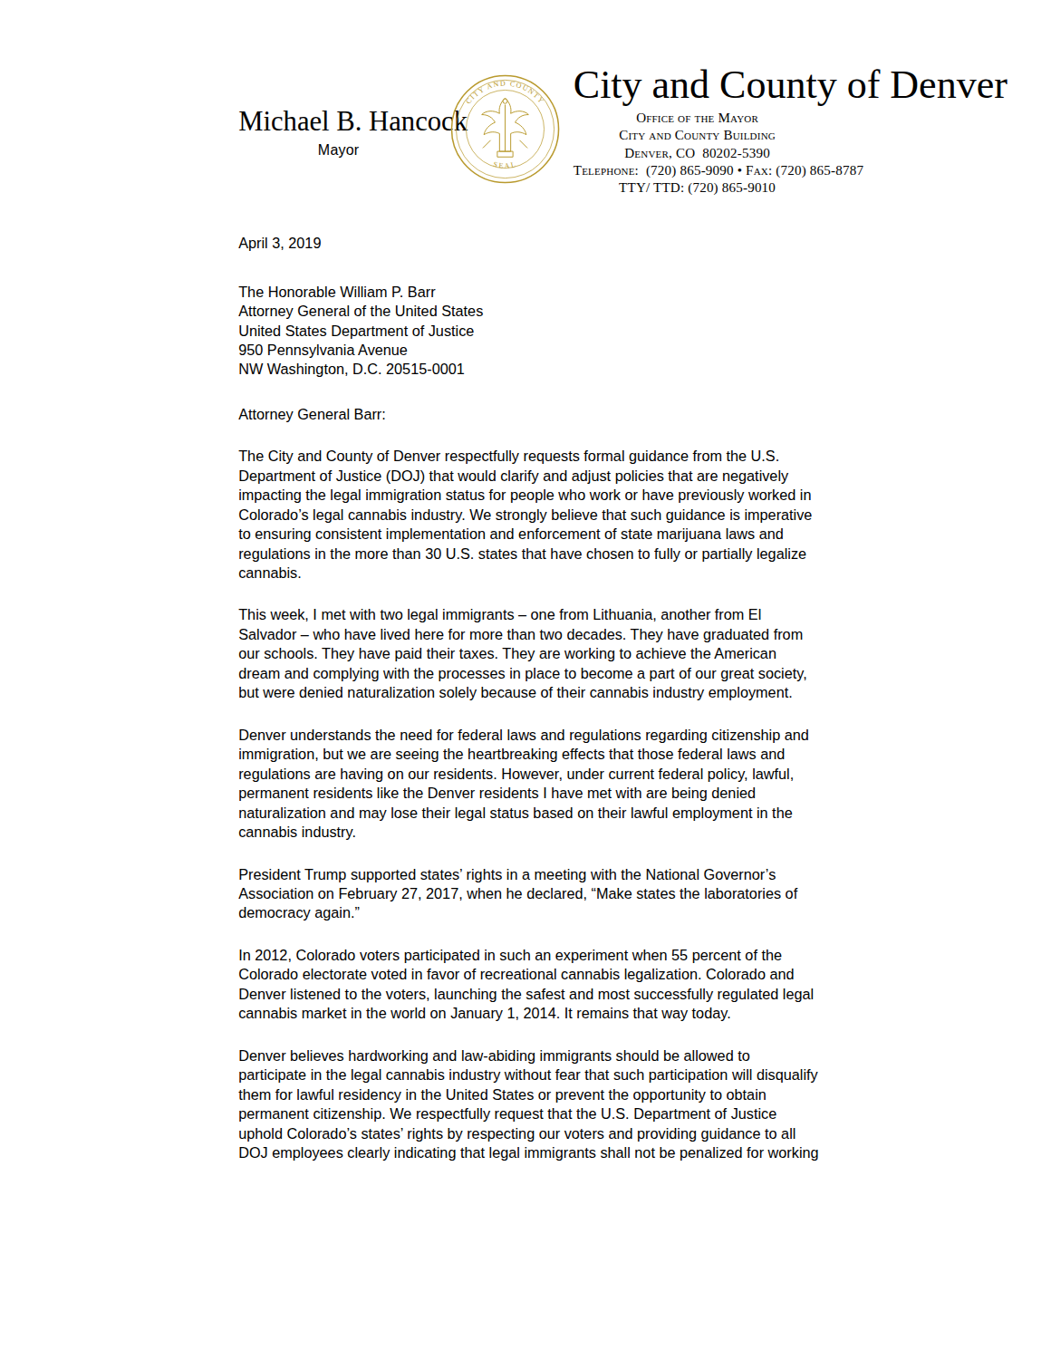Michael B. Hancock
Mayor
CITY AND COUNTY SEAL
City and County of Denver
Office of the Mayor
City and County Building
Denver, CO 80202-5390
Telephone: (720) 865-9090 • Fax: (720) 865-8787
TTY/ TTD: (720) 865-9010
April 3, 2019
The Honorable William P. Barr
Attorney General of the United States
United States Department of Justice
950 Pennsylvania Avenue
NW Washington, D.C. 20515-0001
Attorney General Barr:
The City and County of Denver respectfully requests formal guidance from the U.S. Department of Justice (DOJ) that would clarify and adjust policies that are negatively impacting the legal immigration status for people who work or have previously worked in Colorado’s legal cannabis industry. We strongly believe that such guidance is imperative to ensuring consistent implementation and enforcement of state marijuana laws and regulations in the more than 30 U.S. states that have chosen to fully or partially legalize cannabis.
This week, I met with two legal immigrants – one from Lithuania, another from El Salvador – who have lived here for more than two decades. They have graduated from our schools. They have paid their taxes. They are working to achieve the American dream and complying with the processes in place to become a part of our great society, but were denied naturalization solely because of their cannabis industry employment.
Denver understands the need for federal laws and regulations regarding citizenship and immigration, but we are seeing the heartbreaking effects that those federal laws and regulations are having on our residents. However, under current federal policy, lawful, permanent residents like the Denver residents I have met with are being denied naturalization and may lose their legal status based on their lawful employment in the cannabis industry.
President Trump supported states’ rights in a meeting with the National Governor’s Association on February 27, 2017, when he declared, “Make states the laboratories of democracy again.”
In 2012, Colorado voters participated in such an experiment when 55 percent of the Colorado electorate voted in favor of recreational cannabis legalization. Colorado and Denver listened to the voters, launching the safest and most successfully regulated legal cannabis market in the world on January 1, 2014. It remains that way today.
Denver believes hardworking and law-abiding immigrants should be allowed to participate in the legal cannabis industry without fear that such participation will disqualify them for lawful residency in the United States or prevent the opportunity to obtain permanent citizenship. We respectfully request that the U.S. Department of Justice uphold Colorado’s states’ rights by respecting our voters and providing guidance to all DOJ employees clearly indicating that legal immigrants shall not be penalized for working